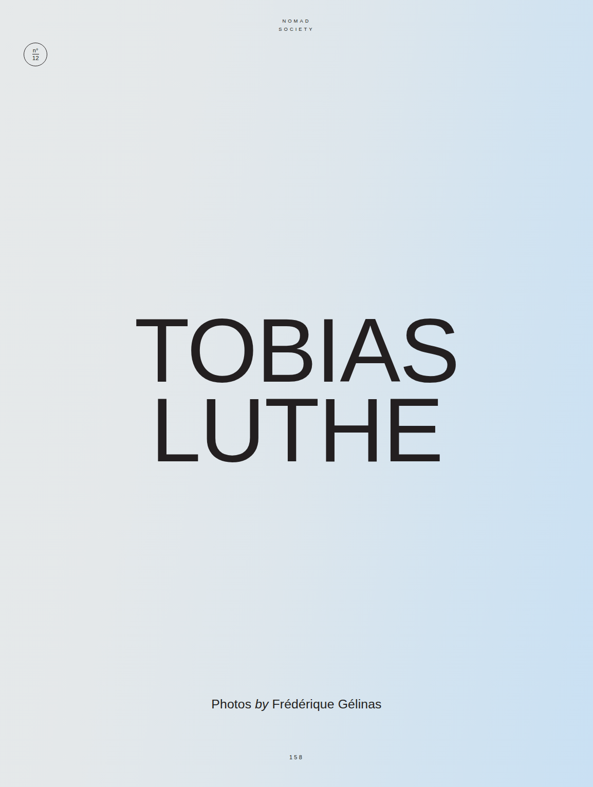Nomad
Society
n° 12
TobiasLuthe
Photos by Frédérique Gélinas
158